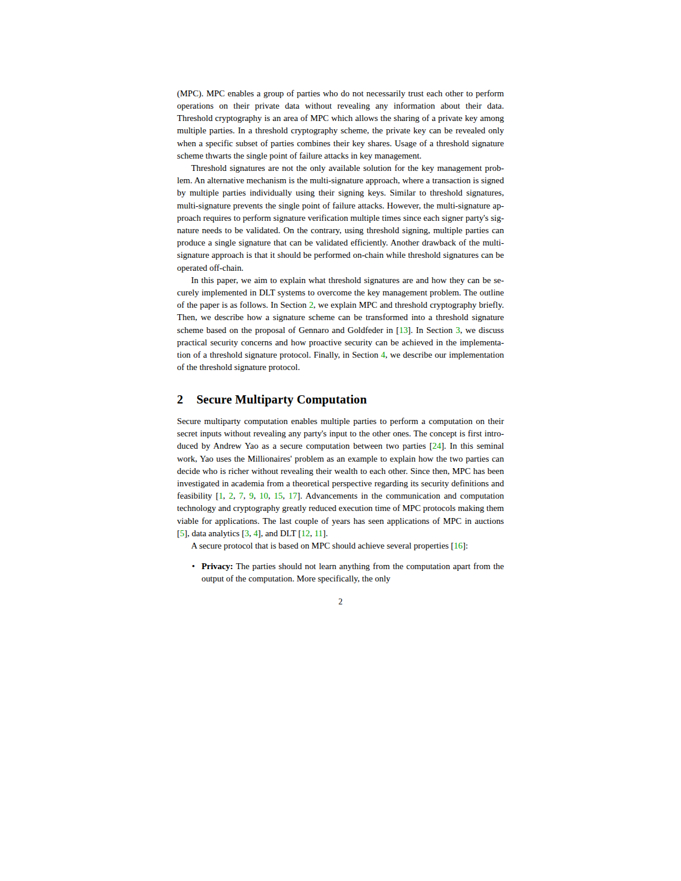(MPC). MPC enables a group of parties who do not necessarily trust each other to perform operations on their private data without revealing any information about their data. Threshold cryptography is an area of MPC which allows the sharing of a private key among multiple parties. In a threshold cryptography scheme, the private key can be revealed only when a specific subset of parties combines their key shares. Usage of a threshold signature scheme thwarts the single point of failure attacks in key management.
Threshold signatures are not the only available solution for the key management problem. An alternative mechanism is the multi-signature approach, where a transaction is signed by multiple parties individually using their signing keys. Similar to threshold signatures, multi-signature prevents the single point of failure attacks. However, the multi-signature approach requires to perform signature verification multiple times since each signer party's signature needs to be validated. On the contrary, using threshold signing, multiple parties can produce a single signature that can be validated efficiently. Another drawback of the multi-signature approach is that it should be performed on-chain while threshold signatures can be operated off-chain.
In this paper, we aim to explain what threshold signatures are and how they can be securely implemented in DLT systems to overcome the key management problem. The outline of the paper is as follows. In Section 2, we explain MPC and threshold cryptography briefly. Then, we describe how a signature scheme can be transformed into a threshold signature scheme based on the proposal of Gennaro and Goldfeder in [13]. In Section 3, we discuss practical security concerns and how proactive security can be achieved in the implementation of a threshold signature protocol. Finally, in Section 4, we describe our implementation of the threshold signature protocol.
2 Secure Multiparty Computation
Secure multiparty computation enables multiple parties to perform a computation on their secret inputs without revealing any party's input to the other ones. The concept is first introduced by Andrew Yao as a secure computation between two parties [24]. In this seminal work, Yao uses the Millionaires' problem as an example to explain how the two parties can decide who is richer without revealing their wealth to each other. Since then, MPC has been investigated in academia from a theoretical perspective regarding its security definitions and feasibility [1, 2, 7, 9, 10, 15, 17]. Advancements in the communication and computation technology and cryptography greatly reduced execution time of MPC protocols making them viable for applications. The last couple of years has seen applications of MPC in auctions [5], data analytics [3, 4], and DLT [12, 11].
A secure protocol that is based on MPC should achieve several properties [16]:
Privacy: The parties should not learn anything from the computation apart from the output of the computation. More specifically, the only
2